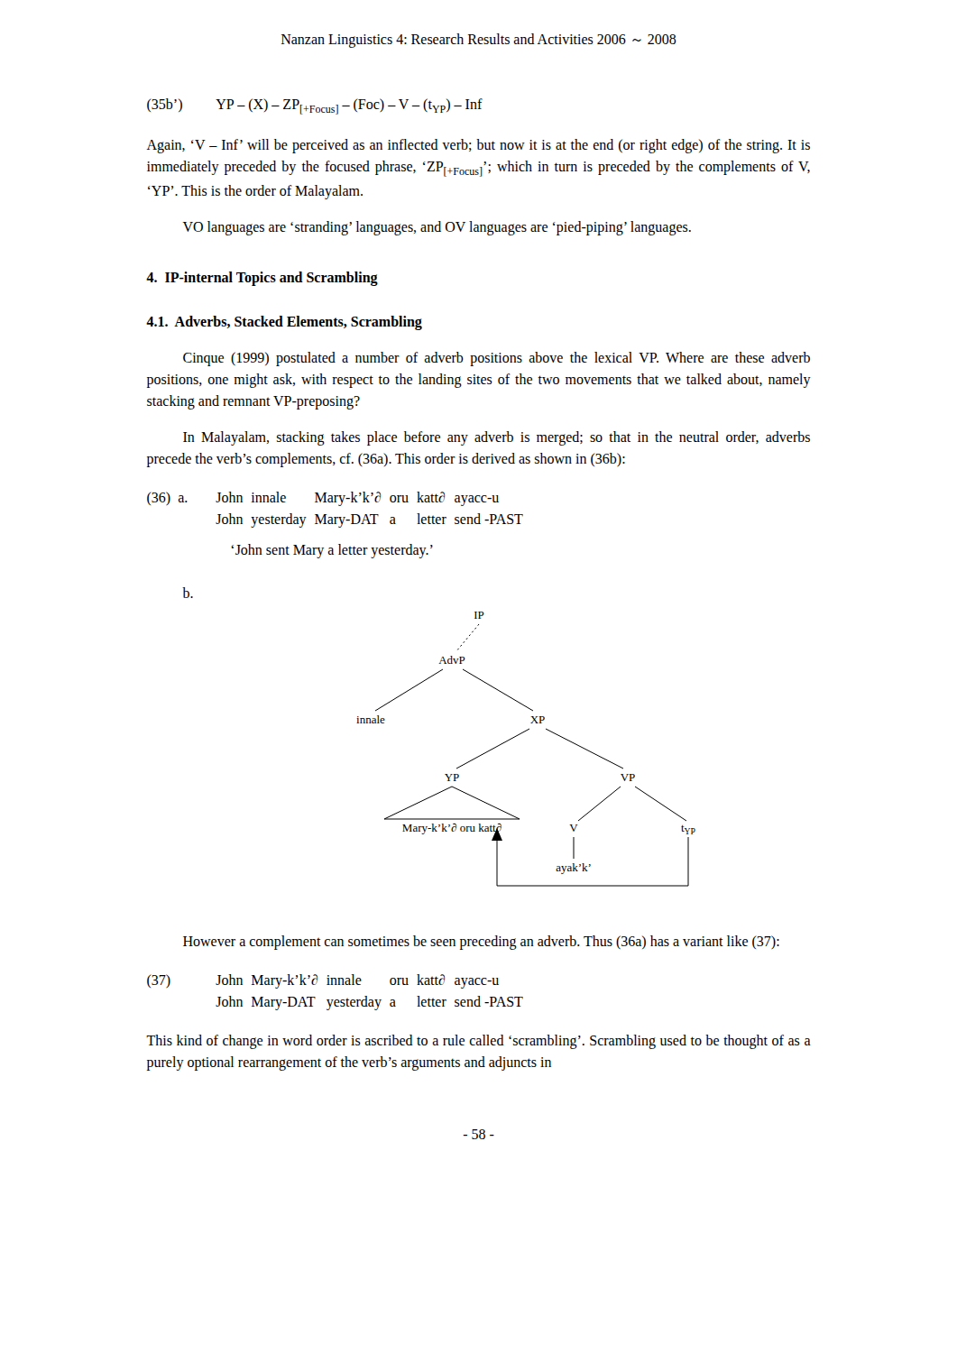Nanzan Linguistics 4: Research Results and Activities 2006 ～ 2008
(35b’) YP – (X) – ZP[+Focus] – (Foc) – V – (tYP) – Inf
Again, ‘V – Inf’ will be perceived as an inflected verb; but now it is at the end (or right edge) of the string. It is immediately preceded by the focused phrase, ‘ZP[+Focus]’; which in turn is preceded by the complements of V, ‘YP’. This is the order of Malayalam.
VO languages are ‘stranding’ languages, and OV languages are ‘pied-piping’ languages.
4. IP-internal Topics and Scrambling
4.1. Adverbs, Stacked Elements, Scrambling
Cinque (1999) postulated a number of adverb positions above the lexical VP. Where are these adverb positions, one might ask, with respect to the landing sites of the two movements that we talked about, namely stacking and remnant VP-preposing?
In Malayalam, stacking takes place before any adverb is merged; so that in the neutral order, adverbs precede the verb’s complements, cf. (36a). This order is derived as shown in (36b):
(36) a.
| John | innale | Mary-k’k’∂ | oru | katt∂ | ayacc-u |
| John | yesterday | Mary-DAT | a | letter | send -PAST |
‘John sent Mary a letter yesterday.’
b.
IP AdvP innale XP YP VP Mary-k’k’∂ oru katt∂ V tYP ayak’k’
However a complement can sometimes be seen preceding an adverb. Thus (36a) has a variant like (37):
(37)
| John | Mary-k’k’∂ | innale | oru | katt∂ | ayacc-u |
| John | Mary-DAT | yesterday | a | letter | send -PAST |
This kind of change in word order is ascribed to a rule called ‘scrambling’. Scrambling used to be thought of as a purely optional rearrangement of the verb’s arguments and adjuncts in
- 58 -